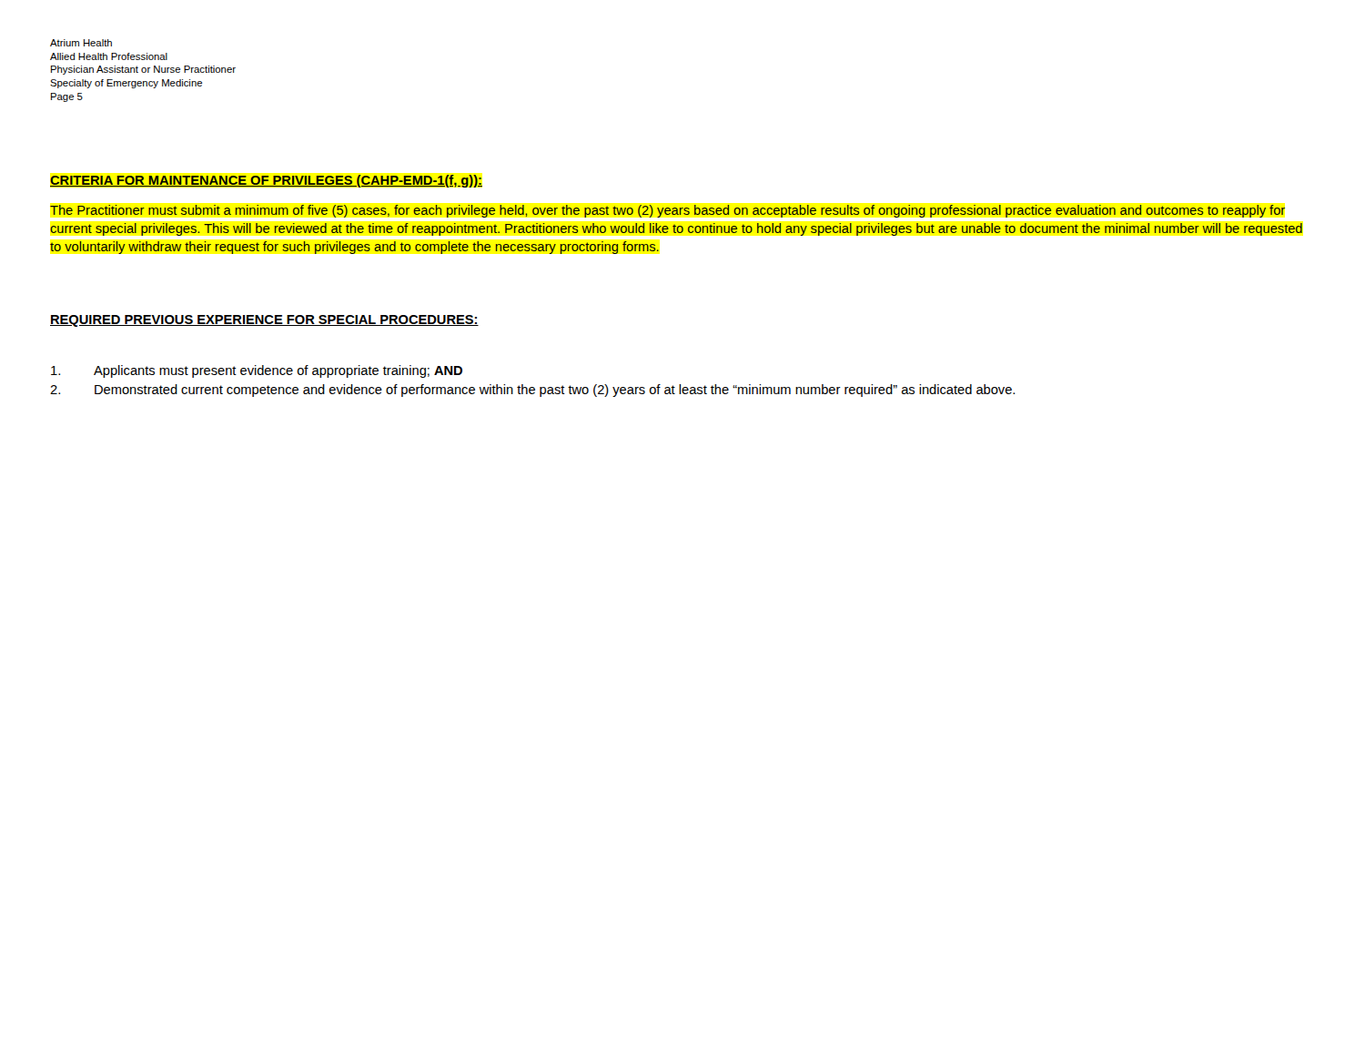Atrium Health
Allied Health Professional
Physician Assistant or Nurse Practitioner
Specialty of Emergency Medicine
Page 5
CRITERIA FOR MAINTENANCE OF PRIVILEGES (CAHP-EMD-1(f, g)):
The Practitioner must submit a minimum of five (5) cases, for each privilege held, over the past two (2) years based on acceptable results of ongoing professional practice evaluation and outcomes to reapply for current special privileges. This will be reviewed at the time of reappointment. Practitioners who would like to continue to hold any special privileges but are unable to document the minimal number will be requested to voluntarily withdraw their request for such privileges and to complete the necessary proctoring forms.
REQUIRED PREVIOUS EXPERIENCE FOR SPECIAL PROCEDURES:
1. Applicants must present evidence of appropriate training; AND
2. Demonstrated current competence and evidence of performance within the past two (2) years of at least the “minimum number required” as indicated above.